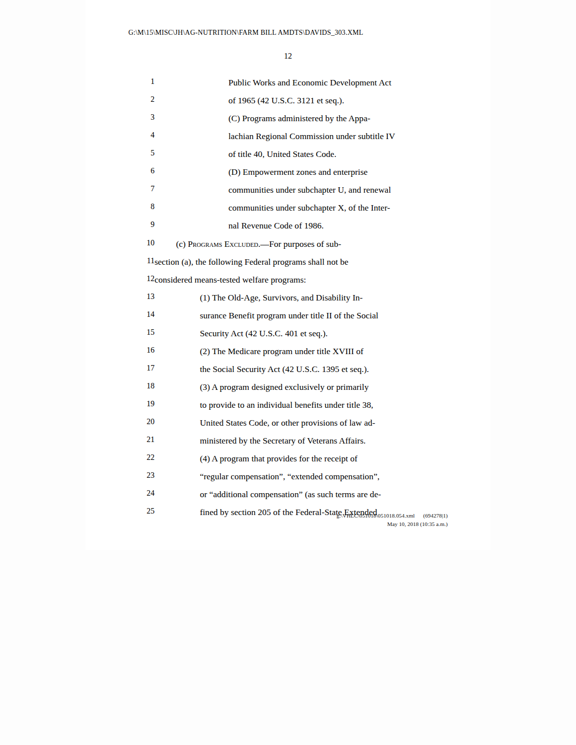G:\M\15\MISC\JH\AG-NUTRITION\FARM BILL AMDTS\DAVIDS_303.XML
12
| 1 | Public Works and Economic Development Act |
| 2 | of 1965 (42 U.S.C. 3121 et seq.). |
| 3 | (C) Programs administered by the Appa- |
| 4 | lachian Regional Commission under subtitle IV |
| 5 | of title 40, United States Code. |
| 6 | (D) Empowerment zones and enterprise |
| 7 | communities under subchapter U, and renewal |
| 8 | communities under subchapter X, of the Inter- |
| 9 | nal Revenue Code of 1986. |
| 10 | (c) Programs Excluded. —For purposes of sub- |
| 11 | section (a), the following Federal programs shall not be |
| 12 | considered means-tested welfare programs: |
| 13 | (1) The Old-Age, Survivors, and Disability In- |
| 14 | surance Benefit program under title II of the Social |
| 15 | Security Act (42 U.S.C. 401 et seq.). |
| 16 | (2) The Medicare program under title XVIII of |
| 17 | the Social Security Act (42 U.S.C. 1395 et seq.). |
| 18 | (3) A program designed exclusively or primarily |
| 19 | to provide to an individual benefits under title 38, |
| 20 | United States Code, or other provisions of law ad- |
| 21 | ministered by the Secretary of Veterans Affairs. |
| 22 | (4) A program that provides for the receipt of |
| 23 | “regular compensation”, “extended compensation”, |
| 24 | or “additional compensation” (as such terms are de- |
| 25 | fined by section 205 of the Federal-State Extended |
g:\VHLC\051018\051018.054.xml (694278|1)
May 10, 2018 (10:35 a.m.)